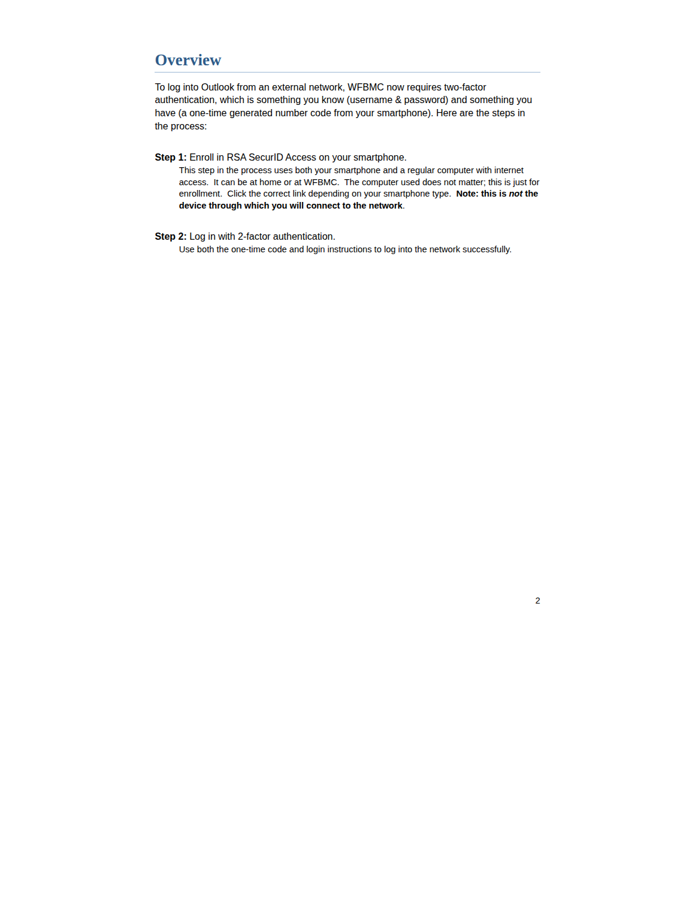Overview
To log into Outlook from an external network, WFBMC now requires two-factor authentication, which is something you know (username & password) and something you have (a one-time generated number code from your smartphone). Here are the steps in the process:
Step 1: Enroll in RSA SecurID Access on your smartphone.
This step in the process uses both your smartphone and a regular computer with internet access. It can be at home or at WFBMC. The computer used does not matter; this is just for enrollment. Click the correct link depending on your smartphone type. Note: this is not the device through which you will connect to the network.
Step 2: Log in with 2-factor authentication.
Use both the one-time code and login instructions to log into the network successfully.
2